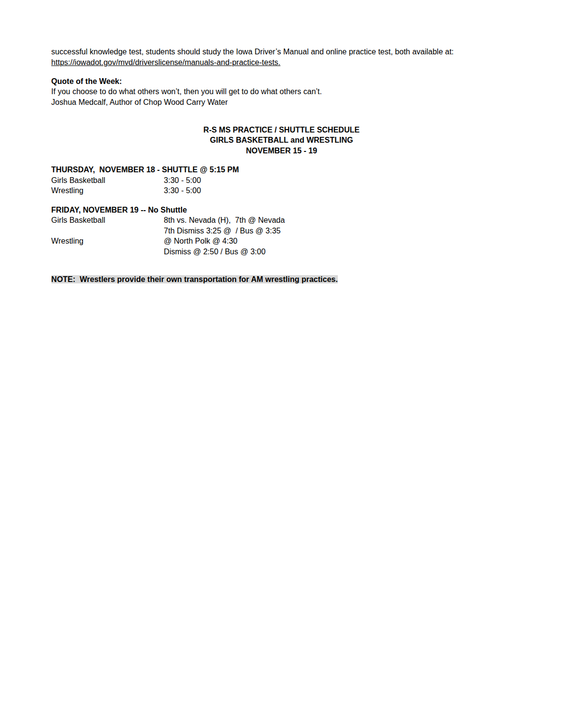successful knowledge test, students should study the Iowa Driver’s Manual and online practice test, both available at: https://iowadot.gov/mvd/driverslicense/manuals-and-practice-tests.
Quote of the Week:
If you choose to do what others won’t, then you will get to do what others can’t.
Joshua Medcalf, Author of Chop Wood Carry Water
R-S MS PRACTICE / SHUTTLE SCHEDULE
GIRLS BASKETBALL and WRESTLING
NOVEMBER 15 - 19
THURSDAY, NOVEMBER 18 - SHUTTLE @ 5:15 PM
| Girls Basketball | 3:30 - 5:00 |
| Wrestling | 3:30 - 5:00 |
FRIDAY, NOVEMBER 19 -- No Shuttle
| Girls Basketball | 8th vs. Nevada (H), 7th @ Nevada |
| | 7th Dismiss 3:25 @ / Bus @ 3:35 |
| Wrestling | @ North Polk @ 4:30 |
| | Dismiss @ 2:50 / Bus @ 3:00 |
NOTE: Wrestlers provide their own transportation for AM wrestling practices.